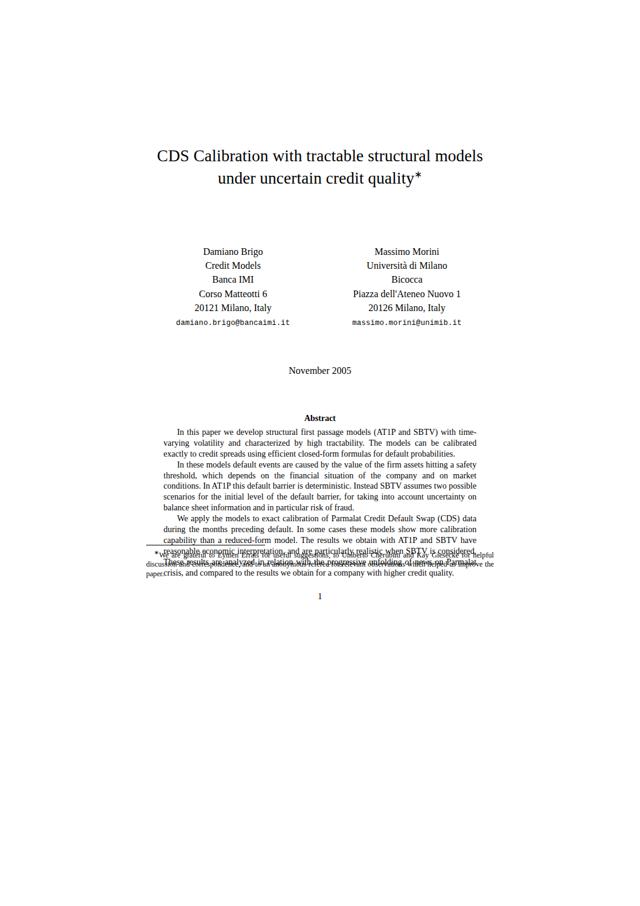CDS Calibration with tractable structural models
under uncertain credit quality∗
| Damiano Brigo Credit Models Banca IMI Corso Matteotti 6 20121 Milano, Italy damiano.brigo@bancaimi.it | Massimo Morini Università di Milano Bicocca Piazza dell'Ateneo Nuovo 1 20126 Milano, Italy massimo.morini@unimib.it |
November 2005
Abstract
In this paper we develop structural first passage models (AT1P and SBTV) with time-varying volatility and characterized by high tractability. The models can be calibrated exactly to credit spreads using efficient closed-form formulas for default probabilities.
In these models default events are caused by the value of the firm assets hitting a safety threshold, which depends on the financial situation of the company and on market conditions. In AT1P this default barrier is deterministic. Instead SBTV assumes two possible scenarios for the initial level of the default barrier, for taking into account uncertainty on balance sheet information and in particular risk of fraud.
We apply the models to exact calibration of Parmalat Credit Default Swap (CDS) data during the months preceding default. In some cases these models show more calibration capability than a reduced-form model. The results we obtain with AT1P and SBTV have reasonable economic interpretation, and are particularly realistic when SBTV is considered. These results are analyzed in relation with the progressive unfolding of news on Parmalat crisis, and compared to the results we obtain for a company with higher credit quality.
∗We are grateful to Eymen Errais for useful suggestions, to Umberto Cherubini and Kay Giesecke for helpful discussion and correspondence, and to an anonymous referee for relevant observations which helped us improve the paper.
1